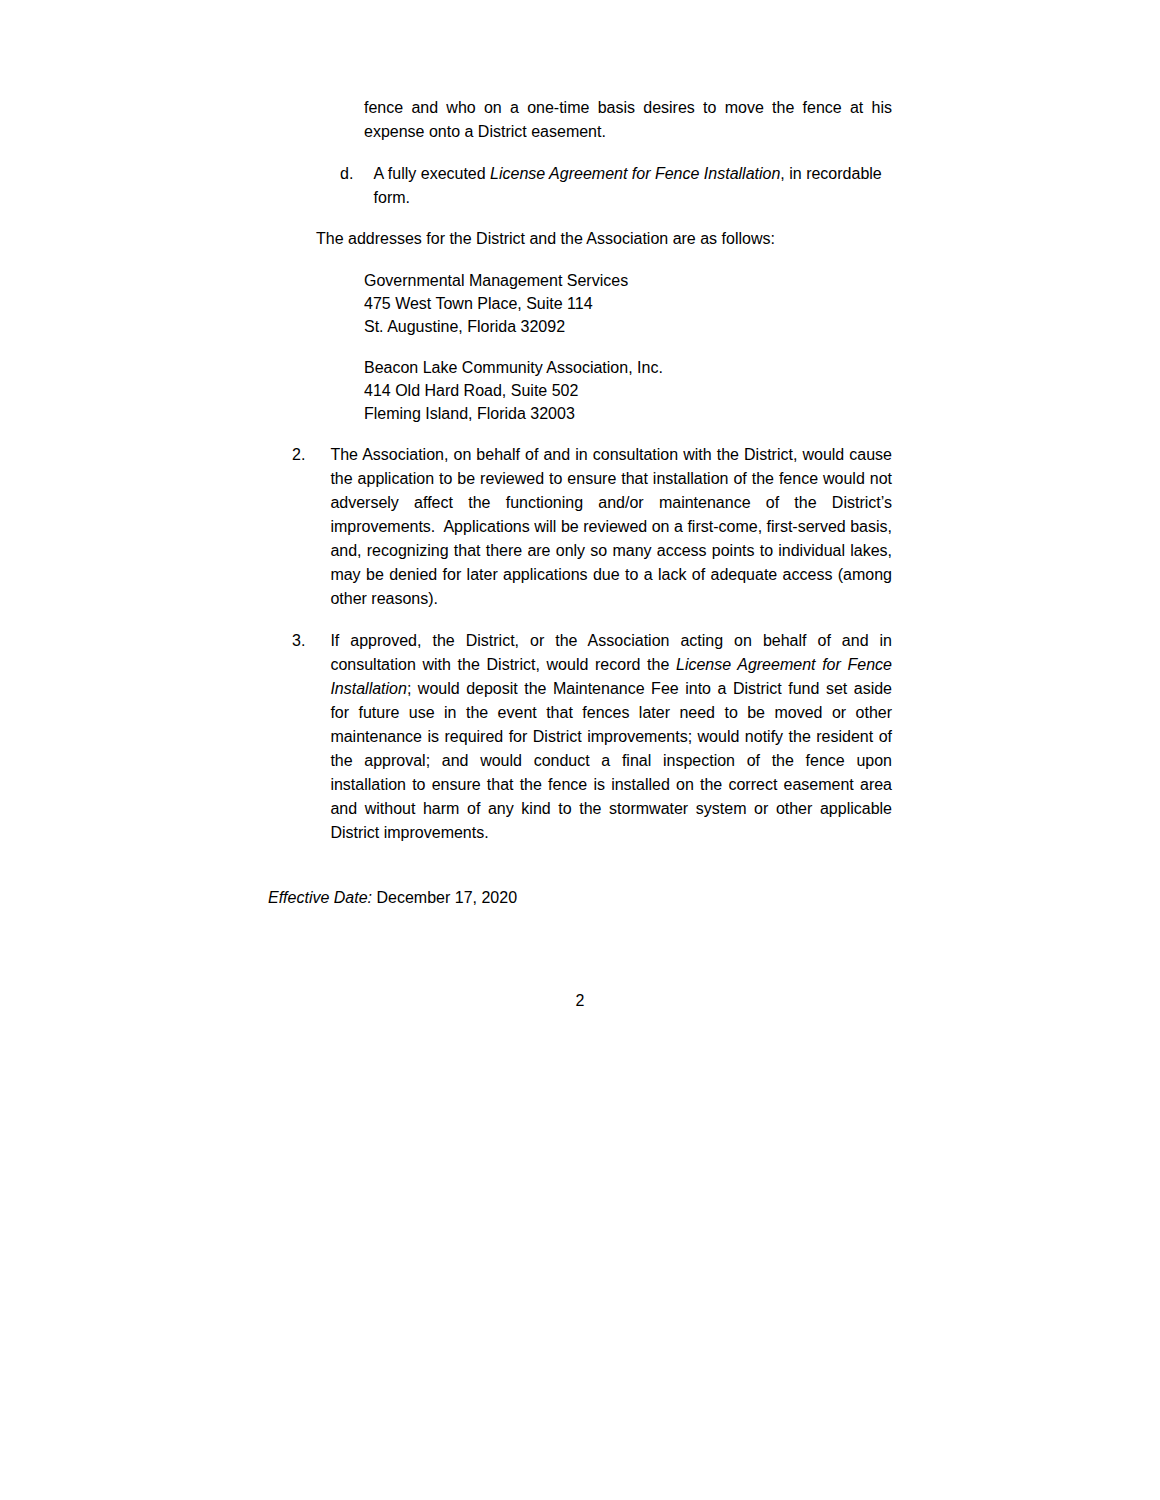fence and who on a one-time basis desires to move the fence at his expense onto a District easement.
d.
A fully executed License Agreement for Fence Installation, in recordable form.
The addresses for the District and the Association are as follows:
Governmental Management Services
475 West Town Place, Suite 114
St. Augustine, Florida 32092
Beacon Lake Community Association, Inc.
414 Old Hard Road, Suite 502
Fleming Island, Florida 32003
2.
The Association, on behalf of and in consultation with the District, would cause the application to be reviewed to ensure that installation of the fence would not adversely affect the functioning and/or maintenance of the District’s improvements. Applications will be reviewed on a first-come, first-served basis, and, recognizing that there are only so many access points to individual lakes, may be denied for later applications due to a lack of adequate access (among other reasons).
3.
If approved, the District, or the Association acting on behalf of and in consultation with the District, would record the License Agreement for Fence Installation; would deposit the Maintenance Fee into a District fund set aside for future use in the event that fences later need to be moved or other maintenance is required for District improvements; would notify the resident of the approval; and would conduct a final inspection of the fence upon installation to ensure that the fence is installed on the correct easement area and without harm of any kind to the stormwater system or other applicable District improvements.
Effective Date: December 17, 2020
2